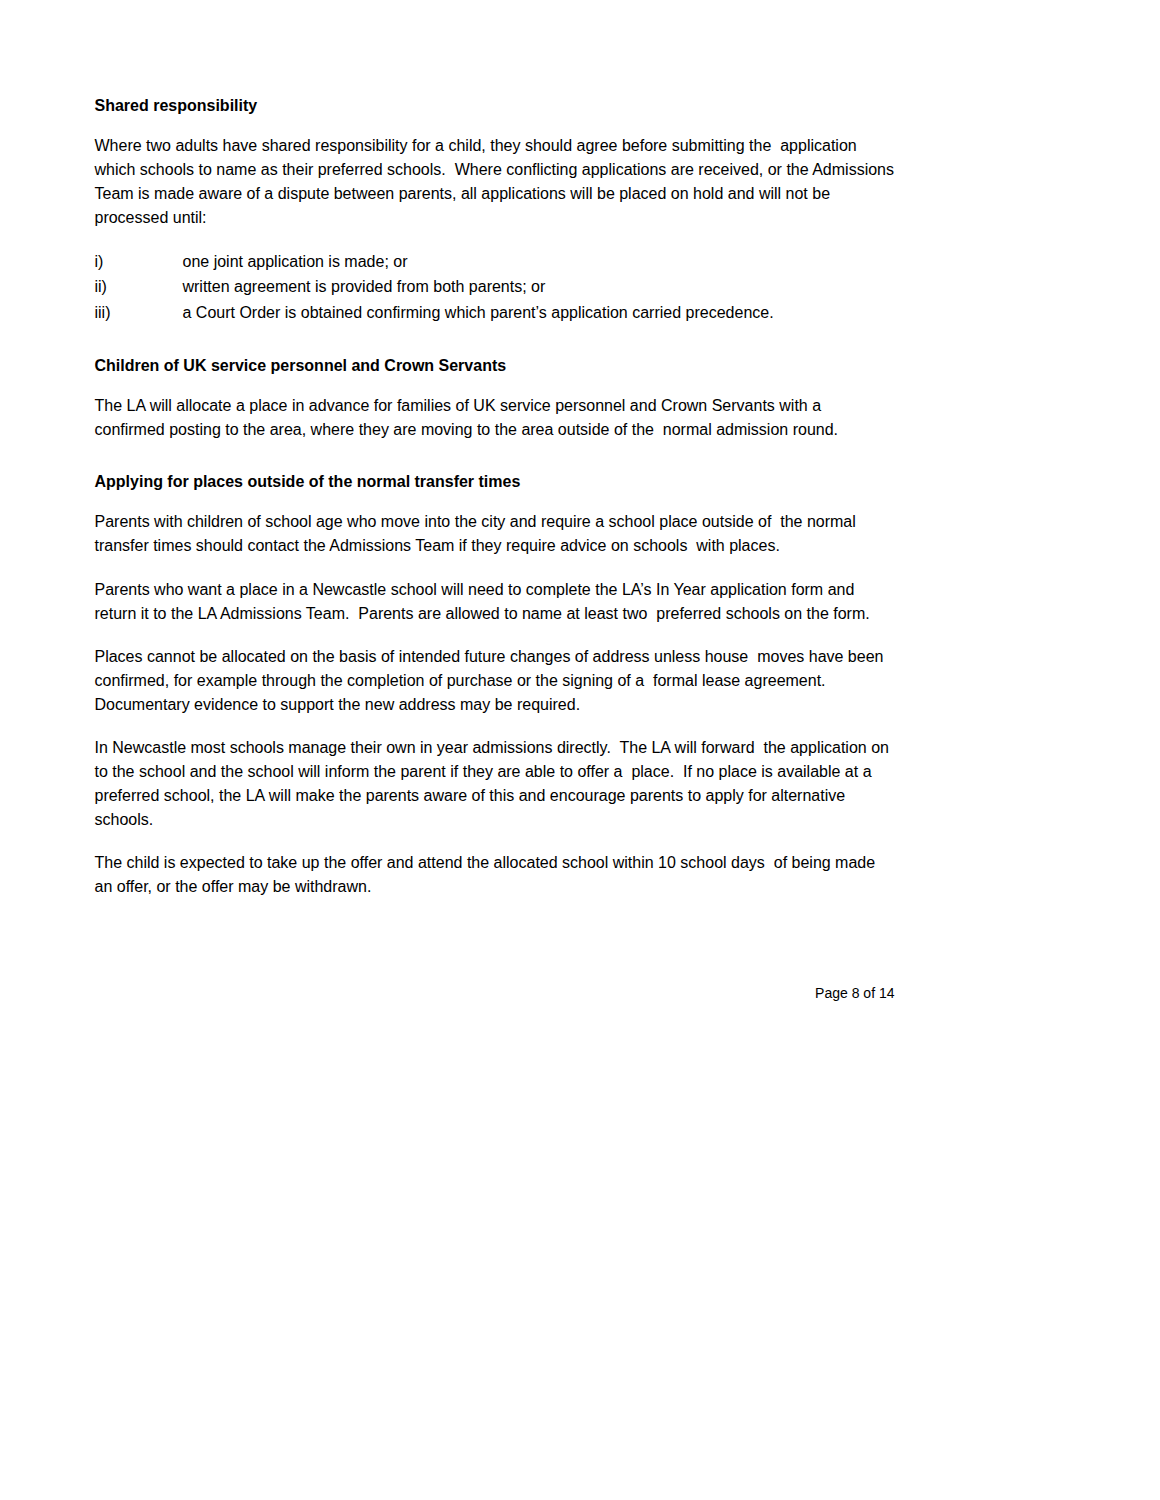Shared responsibility
Where two adults have shared responsibility for a child, they should agree before submitting the application which schools to name as their preferred schools. Where conflicting applications are received, or the Admissions Team is made aware of a dispute between parents, all applications will be placed on hold and will not be processed until:
i) one joint application is made; or
ii) written agreement is provided from both parents; or
iii) a Court Order is obtained confirming which parent’s application carried precedence.
Children of UK service personnel and Crown Servants
The LA will allocate a place in advance for families of UK service personnel and Crown Servants with a confirmed posting to the area, where they are moving to the area outside of the normal admission round.
Applying for places outside of the normal transfer times
Parents with children of school age who move into the city and require a school place outside of the normal transfer times should contact the Admissions Team if they require advice on schools with places.
Parents who want a place in a Newcastle school will need to complete the LA’s In Year application form and return it to the LA Admissions Team. Parents are allowed to name at least two preferred schools on the form.
Places cannot be allocated on the basis of intended future changes of address unless house moves have been confirmed, for example through the completion of purchase or the signing of a formal lease agreement. Documentary evidence to support the new address may be required.
In Newcastle most schools manage their own in year admissions directly. The LA will forward the application on to the school and the school will inform the parent if they are able to offer a place. If no place is available at a preferred school, the LA will make the parents aware of this and encourage parents to apply for alternative schools.
The child is expected to take up the offer and attend the allocated school within 10 school days of being made an offer, or the offer may be withdrawn.
Page 8 of 14